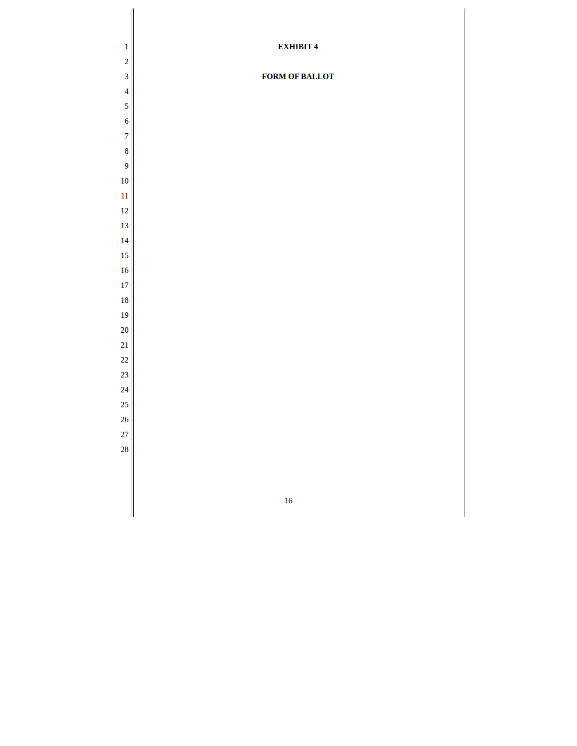1
2
3
4
5
6
7
8
9
10
11
12
13
14
15
16
17
18
19
20
21
22
23
24
25
26
27
28
EXHIBIT 4
FORM OF BALLOT
16